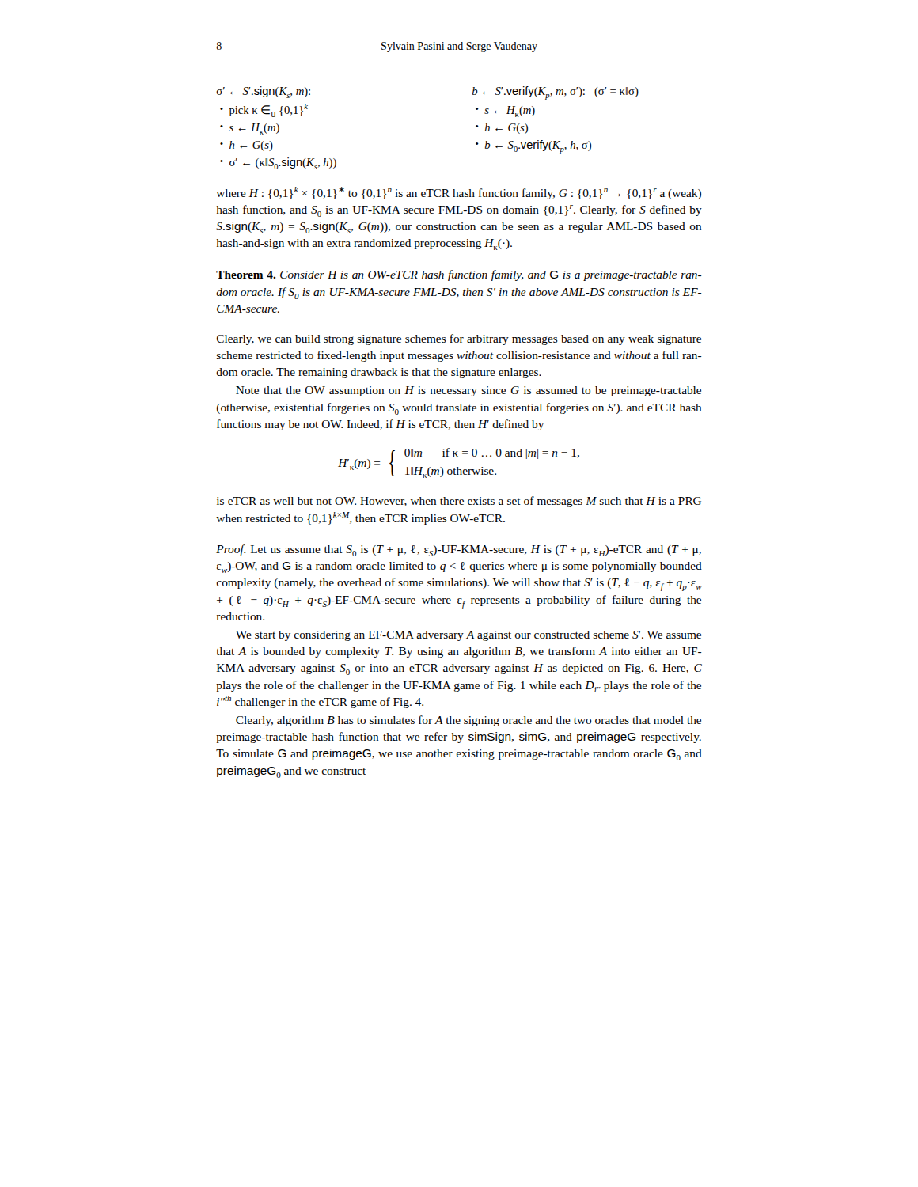8 Sylvain Pasini and Serge Vaudenay
σ′ ← S′.sign(Ks, m):
pick κ ∈u {0,1}k
s ← Hκ(m)
h ← G(s)
σ′ ← (κ‖S0.sign(Ks, h))
b ← S′.verify(Kp, m, σ′): (σ′ = κ‖σ)
s ← Hκ(m)
h ← G(s)
b ← S0.verify(Kp, h, σ)
where H : {0,1}k × {0,1}∗ to {0,1}n is an eTCR hash function family, G : {0,1}n → {0,1}r a (weak) hash function, and S0 is an UF-KMA secure FML-DS on domain {0,1}r. Clearly, for S defined by S.sign(Ks, m) = S0.sign(Ks, G(m)), our construction can be seen as a regular AML-DS based on hash-and-sign with an extra randomized preprocessing Hκ(·).
Theorem 4. Consider H is an OW-eTCR hash function family, and G is a preimage-tractable random oracle. If S0 is an UF-KMA-secure FML-DS, then S′ in the above AML-DS construction is EF-CMA-secure.
Clearly, we can build strong signature schemes for arbitrary messages based on any weak signature scheme restricted to fixed-length input messages without collision-resistance and without a full random oracle. The remaining drawback is that the signature enlarges.
Note that the OW assumption on H is necessary since G is assumed to be preimage-tractable (otherwise, existential forgeries on S0 would translate in existential forgeries on S′). and eTCR hash functions may be not OW. Indeed, if H is eTCR, then H′ defined by
H′κ(m) = { 0‖mif κ = 0 … 0 and |m| = n − 1, 1‖Hκ(m) otherwise.
is eTCR as well but not OW. However, when there exists a set of messages M such that H is a PRG when restricted to {0,1}k×M, then eTCR implies OW-eTCR.
Proof. Let us assume that S0 is (T + μ, ℓ, εS)-UF-KMA-secure, H is (T + μ, εH)-eTCR and (T + μ, εw)-OW, and G is a random oracle limited to q < ℓ queries where μ is some polynomially bounded complexity (namely, the overhead of some simulations). We will show that S′ is (T, ℓ − q, εf + qp·εw + (ℓ − q)·εH + q·εS)-EF-CMA-secure where εf represents a probability of failure during the reduction.
We start by considering an EF-CMA adversary A against our constructed scheme S′. We assume that A is bounded by complexity T. By using an algorithm B, we transform A into either an UF-KMA adversary against S0 or into an eTCR adversary against H as depicted on Fig. 6. Here, C plays the role of the challenger in the UF-KMA game of Fig. 1 while each Di″ plays the role of the i″th challenger in the eTCR game of Fig. 4.
Clearly, algorithm B has to simulates for A the signing oracle and the two oracles that model the preimage-tractable hash function that we refer by simSign, simG, and preimageG respectively. To simulate G and preimageG, we use another existing preimage-tractable random oracle G0 and preimageG0 and we construct